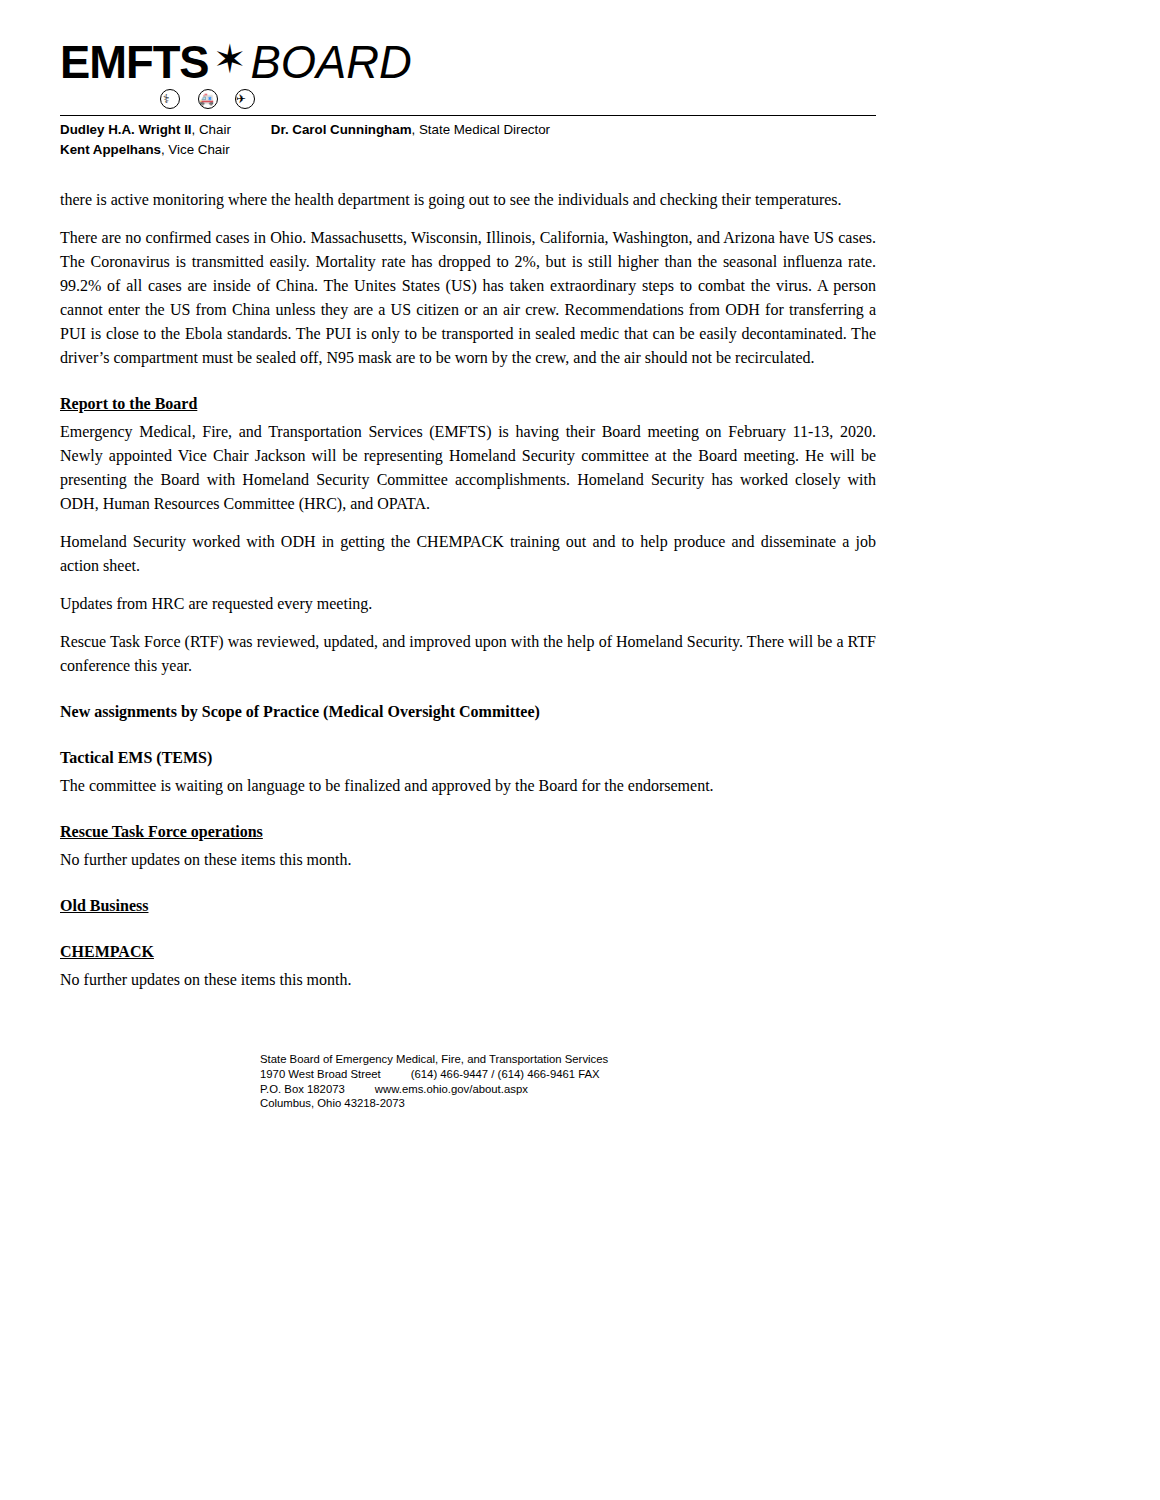EMFTS✶BOARD
⚕ 🚑 ✈
Dudley H.A. Wright II, Chair
Dr. Carol Cunningham, State Medical Director
Kent Appelhans, Vice Chair
there is active monitoring where the health department is going out to see the individuals and checking their temperatures.
There are no confirmed cases in Ohio. Massachusetts, Wisconsin, Illinois, California, Washington, and Arizona have US cases. The Coronavirus is transmitted easily. Mortality rate has dropped to 2%, but is still higher than the seasonal influenza rate. 99.2% of all cases are inside of China. The Unites States (US) has taken extraordinary steps to combat the virus. A person cannot enter the US from China unless they are a US citizen or an air crew. Recommendations from ODH for transferring a PUI is close to the Ebola standards. The PUI is only to be transported in sealed medic that can be easily decontaminated. The driver’s compartment must be sealed off, N95 mask are to be worn by the crew, and the air should not be recirculated.
Report to the Board
Emergency Medical, Fire, and Transportation Services (EMFTS) is having their Board meeting on February 11-13, 2020. Newly appointed Vice Chair Jackson will be representing Homeland Security committee at the Board meeting. He will be presenting the Board with Homeland Security Committee accomplishments. Homeland Security has worked closely with ODH, Human Resources Committee (HRC), and OPATA.
Homeland Security worked with ODH in getting the CHEMPACK training out and to help produce and disseminate a job action sheet.
Updates from HRC are requested every meeting.
Rescue Task Force (RTF) was reviewed, updated, and improved upon with the help of Homeland Security. There will be a RTF conference this year.
New assignments by Scope of Practice (Medical Oversight Committee)
Tactical EMS (TEMS)
The committee is waiting on language to be finalized and approved by the Board for the endorsement.
Rescue Task Force operations
No further updates on these items this month.
Old Business
CHEMPACK
No further updates on these items this month.
State Board of Emergency Medical, Fire, and Transportation Services
1970 West Broad Street
(614) 466-9447 / (614) 466-9461 FAX
P.O. Box 182073
www.ems.ohio.gov/about.aspx
Columbus, Ohio 43218-2073